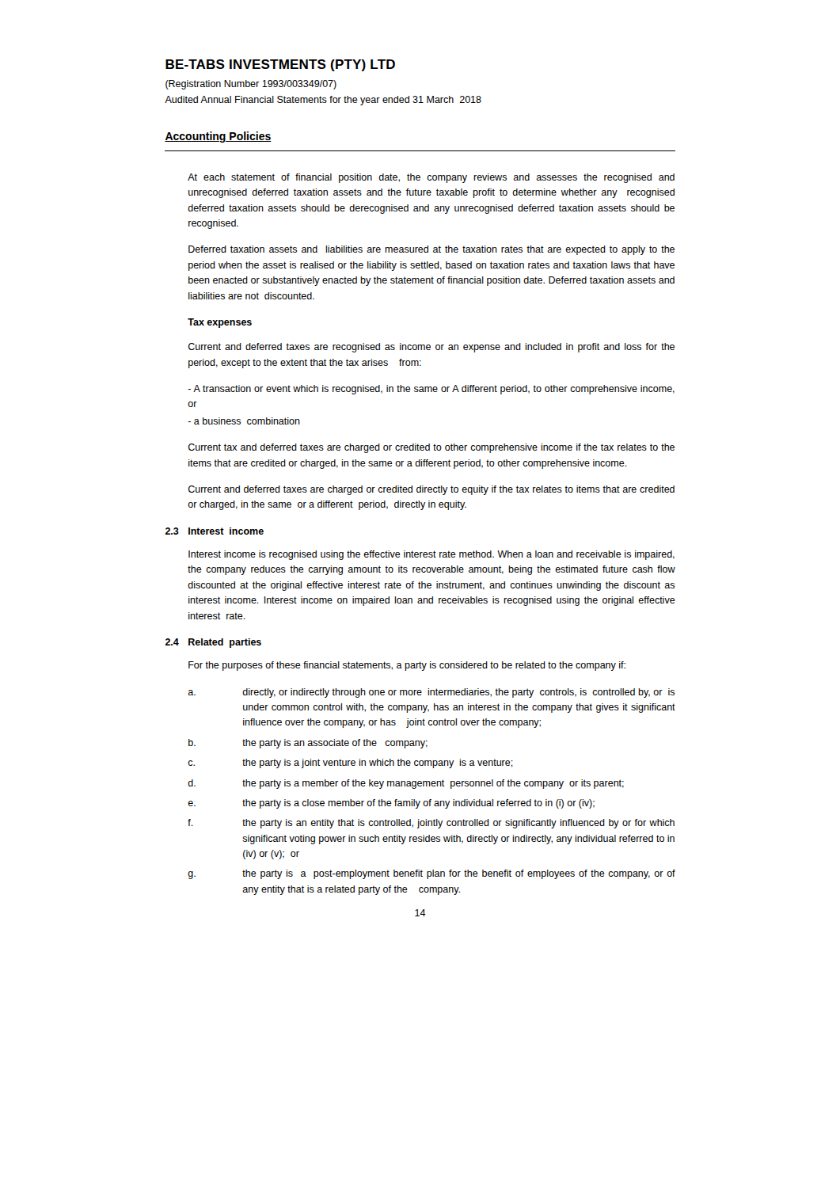BE-TABS INVESTMENTS (PTY) LTD
(Registration Number 1993/003349/07)
Audited Annual Financial Statements for the year ended 31 March 2018
Accounting Policies
At each statement of financial position date, the company reviews and assesses the recognised and unrecognised deferred taxation assets and the future taxable profit to determine whether any recognised deferred taxation assets should be derecognised and any unrecognised deferred taxation assets should be recognised.
Deferred taxation assets and liabilities are measured at the taxation rates that are expected to apply to the period when the asset is realised or the liability is settled, based on taxation rates and taxation laws that have been enacted or substantively enacted by the statement of financial position date. Deferred taxation assets and liabilities are not discounted.
Tax expenses
Current and deferred taxes are recognised as income or an expense and included in profit and loss for the period, except to the extent that the tax arises from:
- A transaction or event which is recognised, in the same or A different period, to other comprehensive income, or
- a business combination
Current tax and deferred taxes are charged or credited to other comprehensive income if the tax relates to the items that are credited or charged, in the same or a different period, to other comprehensive income.
Current and deferred taxes are charged or credited directly to equity if the tax relates to items that are credited or charged, in the same or a different period, directly in equity.
2.3
Interest income
Interest income is recognised using the effective interest rate method. When a loan and receivable is impaired, the company reduces the carrying amount to its recoverable amount, being the estimated future cash flow discounted at the original effective interest rate of the instrument, and continues unwinding the discount as interest income. Interest income on impaired loan and receivables is recognised using the original effective interest rate.
2.4
Related parties
For the purposes of these financial statements, a party is considered to be related to the company if:
a. directly, or indirectly through one or more intermediaries, the party controls, is controlled by, or is under common control with, the company, has an interest in the company that gives it significant influence over the company, or has joint control over the company;
b. the party is an associate of the company;
c. the party is a joint venture in which the company is a venture;
d. the party is a member of the key management personnel of the company or its parent;
e. the party is a close member of the family of any individual referred to in (i) or (iv);
f. the party is an entity that is controlled, jointly controlled or significantly influenced by or for which significant voting power in such entity resides with, directly or indirectly, any individual referred to in (iv) or (v); or
g. the party is a post-employment benefit plan for the benefit of employees of the company, or of any entity that is a related party of the company.
14